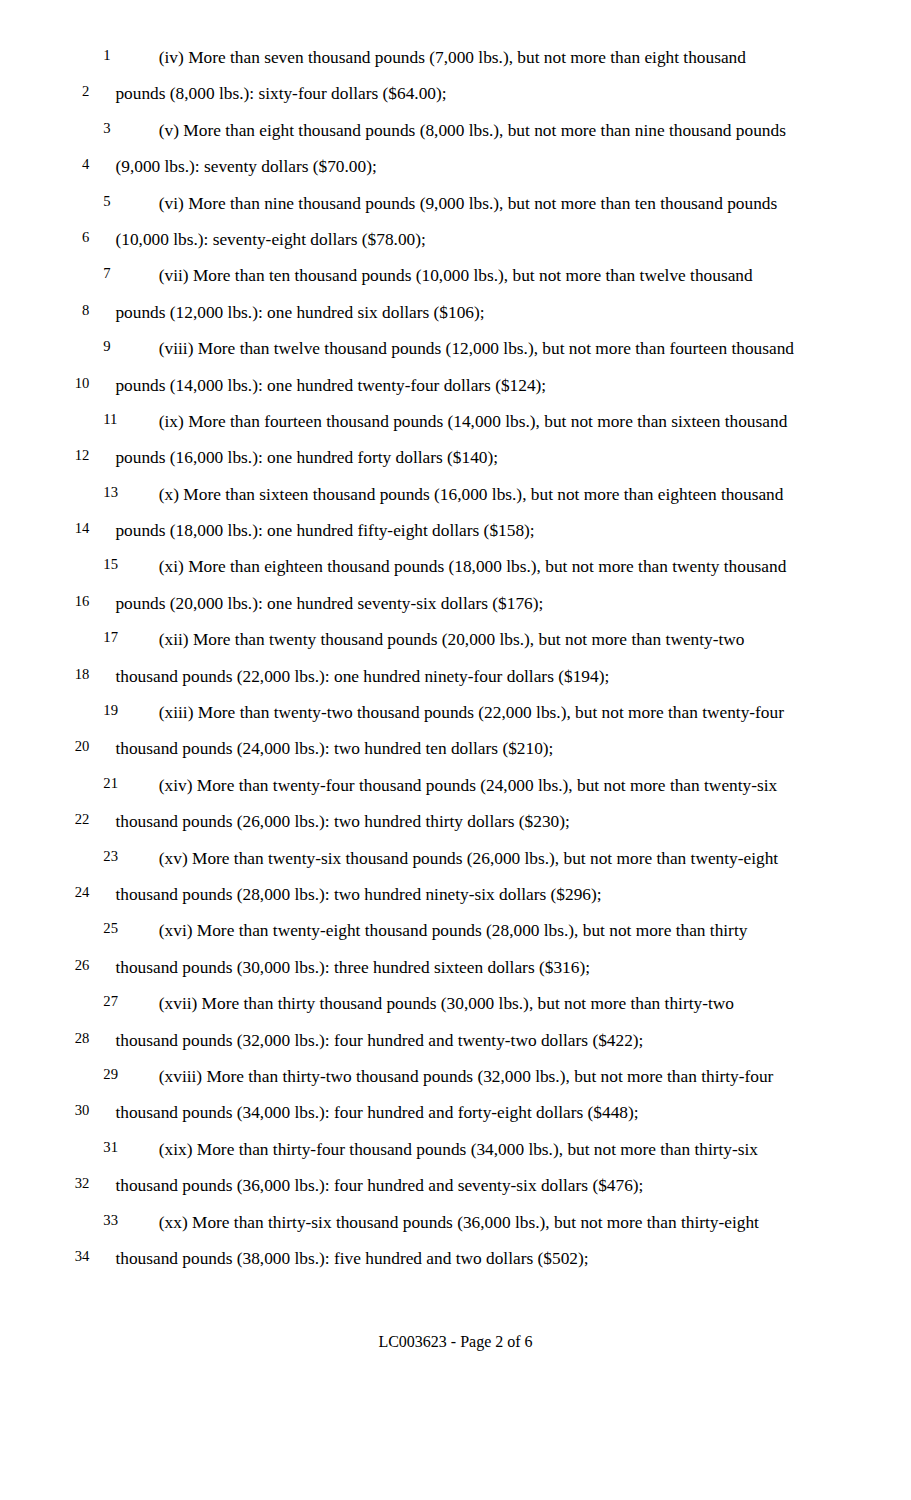(iv) More than seven thousand pounds (7,000 lbs.), but not more than eight thousand
pounds (8,000 lbs.): sixty-four dollars ($64.00);
(v) More than eight thousand pounds (8,000 lbs.), but not more than nine thousand pounds
(9,000 lbs.): seventy dollars ($70.00);
(vi) More than nine thousand pounds (9,000 lbs.), but not more than ten thousand pounds
(10,000 lbs.): seventy-eight dollars ($78.00);
(vii) More than ten thousand pounds (10,000 lbs.), but not more than twelve thousand
pounds (12,000 lbs.): one hundred six dollars ($106);
(viii) More than twelve thousand pounds (12,000 lbs.), but not more than fourteen thousand
pounds (14,000 lbs.): one hundred twenty-four dollars ($124);
(ix) More than fourteen thousand pounds (14,000 lbs.), but not more than sixteen thousand
pounds (16,000 lbs.): one hundred forty dollars ($140);
(x) More than sixteen thousand pounds (16,000 lbs.), but not more than eighteen thousand
pounds (18,000 lbs.): one hundred fifty-eight dollars ($158);
(xi) More than eighteen thousand pounds (18,000 lbs.), but not more than twenty thousand
pounds (20,000 lbs.): one hundred seventy-six dollars ($176);
(xii) More than twenty thousand pounds (20,000 lbs.), but not more than twenty-two
thousand pounds (22,000 lbs.): one hundred ninety-four dollars ($194);
(xiii) More than twenty-two thousand pounds (22,000 lbs.), but not more than twenty-four
thousand pounds (24,000 lbs.): two hundred ten dollars ($210);
(xiv) More than twenty-four thousand pounds (24,000 lbs.), but not more than twenty-six
thousand pounds (26,000 lbs.): two hundred thirty dollars ($230);
(xv) More than twenty-six thousand pounds (26,000 lbs.), but not more than twenty-eight
thousand pounds (28,000 lbs.): two hundred ninety-six dollars ($296);
(xvi) More than twenty-eight thousand pounds (28,000 lbs.), but not more than thirty
thousand pounds (30,000 lbs.): three hundred sixteen dollars ($316);
(xvii) More than thirty thousand pounds (30,000 lbs.), but not more than thirty-two
thousand pounds (32,000 lbs.): four hundred and twenty-two dollars ($422);
(xviii) More than thirty-two thousand pounds (32,000 lbs.), but not more than thirty-four
thousand pounds (34,000 lbs.): four hundred and forty-eight dollars ($448);
(xix) More than thirty-four thousand pounds (34,000 lbs.), but not more than thirty-six
thousand pounds (36,000 lbs.): four hundred and seventy-six dollars ($476);
(xx) More than thirty-six thousand pounds (36,000 lbs.), but not more than thirty-eight
thousand pounds (38,000 lbs.): five hundred and two dollars ($502);
LC003623 - Page 2 of 6